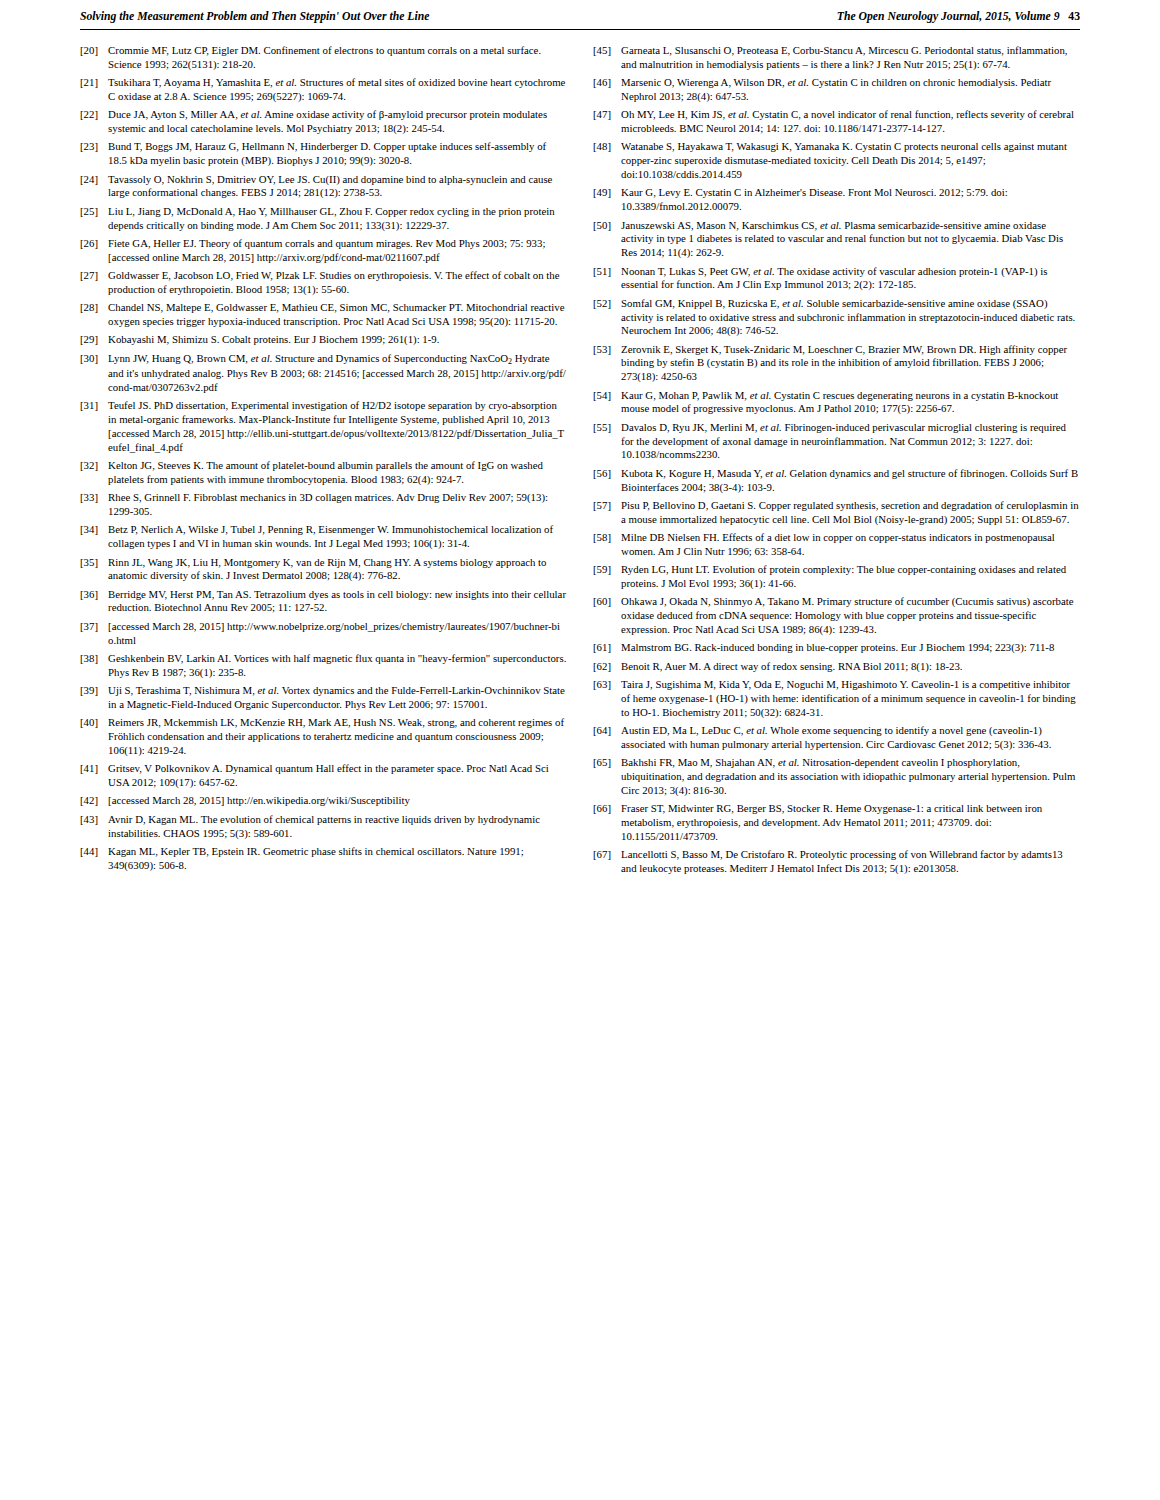Solving the Measurement Problem and Then Steppin' Out Over the Line
The Open Neurology Journal, 2015, Volume 9 43
[20] Crommie MF, Lutz CP, Eigler DM. Confinement of electrons to quantum corrals on a metal surface. Science 1993; 262(5131): 218-20.
[21] Tsukihara T, Aoyama H, Yamashita E, et al. Structures of metal sites of oxidized bovine heart cytochrome C oxidase at 2.8 A. Science 1995; 269(5227): 1069-74.
[22] Duce JA, Ayton S, Miller AA, et al. Amine oxidase activity of β-amyloid precursor protein modulates systemic and local catecholamine levels. Mol Psychiatry 2013; 18(2): 245-54.
[23] Bund T, Boggs JM, Harauz G, Hellmann N, Hinderberger D. Copper uptake induces self-assembly of 18.5 kDa myelin basic protein (MBP). Biophys J 2010; 99(9): 3020-8.
[24] Tavassoly O, Nokhrin S, Dmitriev OY, Lee JS. Cu(II) and dopamine bind to alpha-synuclein and cause large conformational changes. FEBS J 2014; 281(12): 2738-53.
[25] Liu L, Jiang D, McDonald A, Hao Y, Millhauser GL, Zhou F. Copper redox cycling in the prion protein depends critically on binding mode. J Am Chem Soc 2011; 133(31): 12229-37.
[26] Fiete GA, Heller EJ. Theory of quantum corrals and quantum mirages. Rev Mod Phys 2003; 75: 933; [accessed online March 28, 2015] http://arxiv.org/pdf/cond-mat/0211607.pdf
[27] Goldwasser E, Jacobson LO, Fried W, Plzak LF. Studies on erythropoiesis. V. The effect of cobalt on the production of erythropoietin. Blood 1958; 13(1): 55-60.
[28] Chandel NS, Maltepe E, Goldwasser E, Mathieu CE, Simon MC, Schumacker PT. Mitochondrial reactive oxygen species trigger hypoxia-induced transcription. Proc Natl Acad Sci USA 1998; 95(20): 11715-20.
[29] Kobayashi M, Shimizu S. Cobalt proteins. Eur J Biochem 1999; 261(1): 1-9.
[30] Lynn JW, Huang Q, Brown CM, et al. Structure and Dynamics of Superconducting NaxCoO2 Hydrate and it's unhydrated analog. Phys Rev B 2003; 68: 214516; [accessed March 28, 2015] http://arxiv.org/pdf/cond-mat/0307263v2.pdf
[31] Teufel JS. PhD dissertation, Experimental investigation of H2/D2 isotope separation by cryo-absorption in metal-organic frameworks. Max-Planck-Institute fur Intelligente Systeme, published April 10, 2013 [accessed March 28, 2015] http://ellib.uni-stuttgart.de/opus/volltexte/2013/8122/pdf/Dissertation_Julia_Teufel_final_4.pdf
[32] Kelton JG, Steeves K. The amount of platelet-bound albumin parallels the amount of IgG on washed platelets from patients with immune thrombocytopenia. Blood 1983; 62(4): 924-7.
[33] Rhee S, Grinnell F. Fibroblast mechanics in 3D collagen matrices. Adv Drug Deliv Rev 2007; 59(13): 1299-305.
[34] Betz P, Nerlich A, Wilske J, Tubel J, Penning R, Eisenmenger W. Immunohistochemical localization of collagen types I and VI in human skin wounds. Int J Legal Med 1993; 106(1): 31-4.
[35] Rinn JL, Wang JK, Liu H, Montgomery K, van de Rijn M, Chang HY. A systems biology approach to anatomic diversity of skin. J Invest Dermatol 2008; 128(4): 776-82.
[36] Berridge MV, Herst PM, Tan AS. Tetrazolium dyes as tools in cell biology: new insights into their cellular reduction. Biotechnol Annu Rev 2005; 11: 127-52.
[37][accessed March 28, 2015] http://www.nobelprize.org/nobel_prizes/chemistry/laureates/1907/buchner-bio.html
[38] Geshkenbein BV, Larkin AI. Vortices with half magnetic flux quanta in "heavy-fermion" superconductors. Phys Rev B 1987; 36(1): 235-8.
[39] Uji S, Terashima T, Nishimura M, et al. Vortex dynamics and the Fulde-Ferrell-Larkin-Ovchinnikov State in a Magnetic-Field-Induced Organic Superconductor. Phys Rev Lett 2006; 97: 157001.
[40] Reimers JR, Mckemmish LK, McKenzie RH, Mark AE, Hush NS. Weak, strong, and coherent regimes of Fröhlich condensation and their applications to terahertz medicine and quantum consciousness 2009; 106(11): 4219-24.
[41] Gritsev, V Polkovnikov A. Dynamical quantum Hall effect in the parameter space. Proc Natl Acad Sci USA 2012; 109(17): 6457-62.
[42][accessed March 28, 2015] http://en.wikipedia.org/wiki/Susceptibility
[43] Avnir D, Kagan ML. The evolution of chemical patterns in reactive liquids driven by hydrodynamic instabilities. CHAOS 1995; 5(3): 589-601.
[44] Kagan ML, Kepler TB, Epstein IR. Geometric phase shifts in chemical oscillators. Nature 1991; 349(6309): 506-8.
[45] Garneata L, Slusanschi O, Preoteasa E, Corbu-Stancu A, Mircescu G. Periodontal status, inflammation, and malnutrition in hemodialysis patients – is there a link? J Ren Nutr 2015; 25(1): 67-74.
[46] Marsenic O, Wierenga A, Wilson DR, et al. Cystatin C in children on chronic hemodialysis. Pediatr Nephrol 2013; 28(4): 647-53.
[47] Oh MY, Lee H, Kim JS, et al. Cystatin C, a novel indicator of renal function, reflects severity of cerebral microbleeds. BMC Neurol 2014; 14: 127. doi: 10.1186/1471-2377-14-127.
[48] Watanabe S, Hayakawa T, Wakasugi K, Yamanaka K. Cystatin C protects neuronal cells against mutant copper-zinc superoxide dismutase-mediated toxicity. Cell Death Dis 2014; 5, e1497; doi:10.1038/cddis.2014.459
[49] Kaur G, Levy E. Cystatin C in Alzheimer's Disease. Front Mol Neurosci. 2012; 5:79. doi: 10.3389/fnmol.2012.00079.
[50] Januszewski AS, Mason N, Karschimkus CS, et al. Plasma semicarbazide-sensitive amine oxidase activity in type 1 diabetes is related to vascular and renal function but not to glycaemia. Diab Vasc Dis Res 2014; 11(4): 262-9.
[51] Noonan T, Lukas S, Peet GW, et al. The oxidase activity of vascular adhesion protein-1 (VAP-1) is essential for function. Am J Clin Exp Immunol 2013; 2(2): 172-185.
[52] Somfal GM, Knippel B, Ruzicska E, et al. Soluble semicarbazide-sensitive amine oxidase (SSAO) activity is related to oxidative stress and subchronic inflammation in streptazotocin-induced diabetic rats. Neurochem Int 2006; 48(8): 746-52.
[53] Zerovnik E, Skerget K, Tusek-Znidaric M, Loeschner C, Brazier MW, Brown DR. High affinity copper binding by stefin B (cystatin B) and its role in the inhibition of amyloid fibrillation. FEBS J 2006; 273(18): 4250-63
[54] Kaur G, Mohan P, Pawlik M, et al. Cystatin C rescues degenerating neurons in a cystatin B-knockout mouse model of progressive myoclonus. Am J Pathol 2010; 177(5): 2256-67.
[55] Davalos D, Ryu JK, Merlini M, et al. Fibrinogen-induced perivascular microglial clustering is required for the development of axonal damage in neuroinflammation. Nat Commun 2012; 3: 1227. doi: 10.1038/ncomms2230.
[56] Kubota K, Kogure H, Masuda Y, et al. Gelation dynamics and gel structure of fibrinogen. Colloids Surf B Biointerfaces 2004; 38(3-4): 103-9.
[57] Pisu P, Bellovino D, Gaetani S. Copper regulated synthesis, secretion and degradation of ceruloplasmin in a mouse immortalized hepatocytic cell line. Cell Mol Biol (Noisy-le-grand) 2005; Suppl 51: OL859-67.
[58] Milne DB Nielsen FH. Effects of a diet low in copper on copper-status indicators in postmenopausal women. Am J Clin Nutr 1996; 63: 358-64.
[59] Ryden LG, Hunt LT. Evolution of protein complexity: The blue copper-containing oxidases and related proteins. J Mol Evol 1993; 36(1): 41-66.
[60] Ohkawa J, Okada N, Shinmyo A, Takano M. Primary structure of cucumber (Cucumis sativus) ascorbate oxidase deduced from cDNA sequence: Homology with blue copper proteins and tissue-specific expression. Proc Natl Acad Sci USA 1989; 86(4): 1239-43.
[61] Malmstrom BG. Rack-induced bonding in blue-copper proteins. Eur J Biochem 1994; 223(3): 711-8
[62] Benoit R, Auer M. A direct way of redox sensing. RNA Biol 2011; 8(1): 18-23.
[63] Taira J, Sugishima M, Kida Y, Oda E, Noguchi M, Higashimoto Y. Caveolin-1 is a competitive inhibitor of heme oxygenase-1 (HO-1) with heme: identification of a minimum sequence in caveolin-1 for binding to HO-1. Biochemistry 2011; 50(32): 6824-31.
[64] Austin ED, Ma L, LeDuc C, et al. Whole exome sequencing to identify a novel gene (caveolin-1) associated with human pulmonary arterial hypertension. Circ Cardiovasc Genet 2012; 5(3): 336-43.
[65] Bakhshi FR, Mao M, Shajahan AN, et al. Nitrosation-dependent caveolin I phosphorylation, ubiquitination, and degradation and its association with idiopathic pulmonary arterial hypertension. Pulm Circ 2013; 3(4): 816-30.
[66] Fraser ST, Midwinter RG, Berger BS, Stocker R. Heme Oxygenase-1: a critical link between iron metabolism, erythropoiesis, and development. Adv Hematol 2011; 2011; 473709. doi: 10.1155/2011/473709.
[67] Lancellotti S, Basso M, De Cristofaro R. Proteolytic processing of von Willebrand factor by adamts13 and leukocyte proteases. Mediterr J Hematol Infect Dis 2013; 5(1): e2013058.